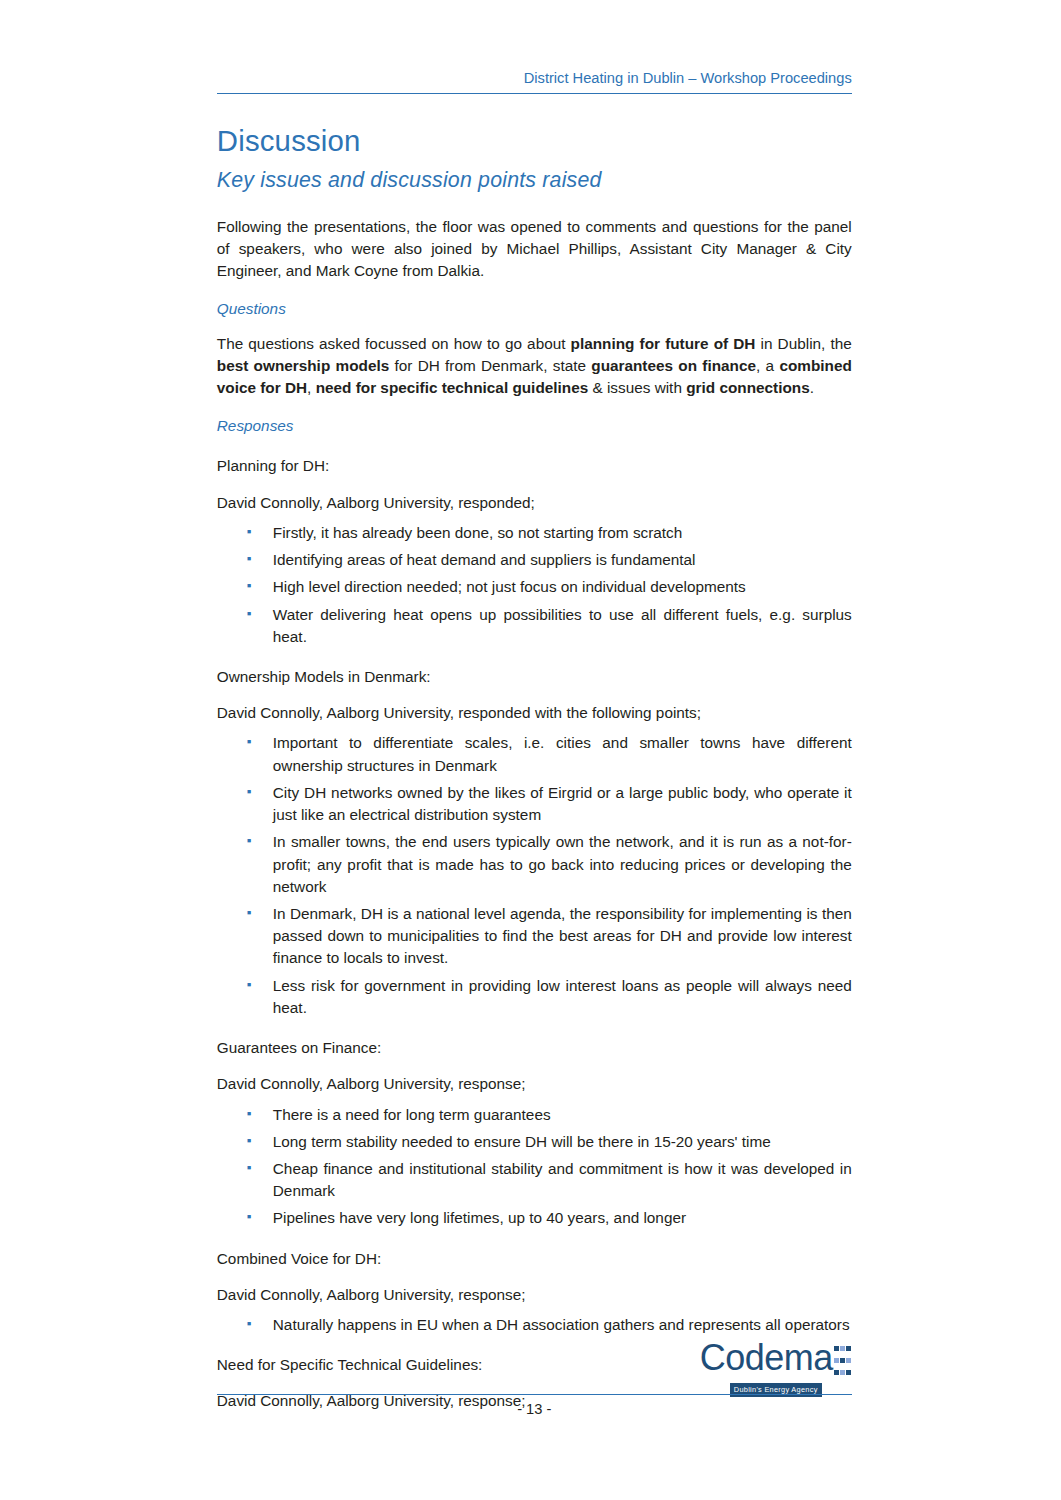District Heating in Dublin – Workshop Proceedings
Discussion
Key issues and discussion points raised
Following the presentations, the floor was opened to comments and questions for the panel of speakers, who were also joined by Michael Phillips, Assistant City Manager & City Engineer, and Mark Coyne from Dalkia.
Questions
The questions asked focussed on how to go about planning for future of DH in Dublin, the best ownership models for DH from Denmark, state guarantees on finance, a combined voice for DH, need for specific technical guidelines & issues with grid connections.
Responses
Planning for DH:
David Connolly, Aalborg University, responded;
Firstly, it has already been done, so not starting from scratch
Identifying areas of heat demand and suppliers is fundamental
High level direction needed; not just focus on individual developments
Water delivering heat opens up possibilities to use all different fuels, e.g. surplus heat.
Ownership Models in Denmark:
David Connolly, Aalborg University, responded with the following points;
Important to differentiate scales, i.e. cities and smaller towns have different ownership structures in Denmark
City DH networks owned by the likes of Eirgrid or a large public body, who operate it just like an electrical distribution system
In smaller towns, the end users typically own the network, and it is run as a not-for-profit; any profit that is made has to go back into reducing prices or developing the network
In Denmark, DH is a national level agenda, the responsibility for implementing is then passed down to municipalities to find the best areas for DH and provide low interest finance to locals to invest.
Less risk for government in providing low interest loans as people will always need heat.
Guarantees on Finance:
David Connolly, Aalborg University, response;
There is a need for long term guarantees
Long term stability needed to ensure DH will be there in 15-20 years' time
Cheap finance and institutional stability and commitment is how it was developed in Denmark
Pipelines have very long lifetimes, up to 40 years, and longer
Combined Voice for DH:
David Connolly, Aalborg University, response;
Naturally happens in EU when a DH association gathers and represents all operators
Need for Specific Technical Guidelines:
David Connolly, Aalborg University, response;
Codema
Dublin's Energy Agency
- 13 -